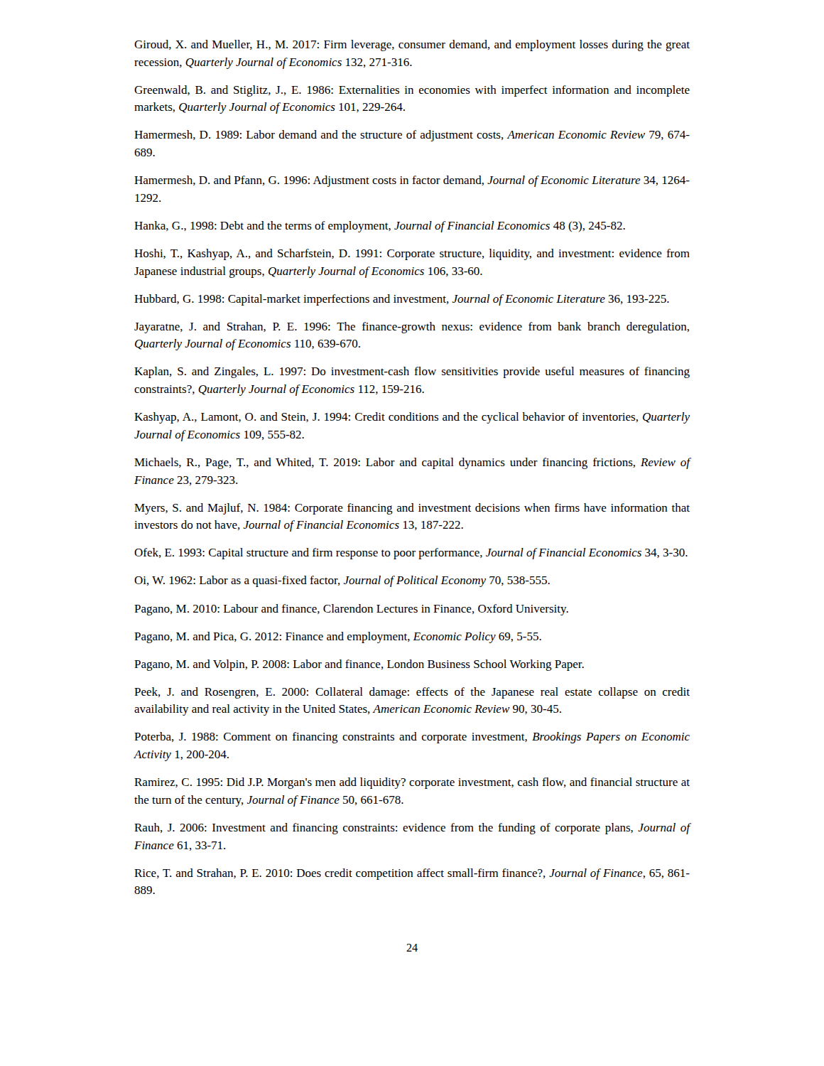Giroud, X. and Mueller, H., M. 2017: Firm leverage, consumer demand, and employment losses during the great recession, Quarterly Journal of Economics 132, 271-316.
Greenwald, B. and Stiglitz, J., E. 1986: Externalities in economies with imperfect information and incomplete markets, Quarterly Journal of Economics 101, 229-264.
Hamermesh, D. 1989: Labor demand and the structure of adjustment costs, American Economic Review 79, 674-689.
Hamermesh, D. and Pfann, G. 1996: Adjustment costs in factor demand, Journal of Economic Literature 34, 1264-1292.
Hanka, G., 1998: Debt and the terms of employment, Journal of Financial Economics 48 (3), 245-82.
Hoshi, T., Kashyap, A., and Scharfstein, D. 1991: Corporate structure, liquidity, and investment: evidence from Japanese industrial groups, Quarterly Journal of Economics 106, 33-60.
Hubbard, G. 1998: Capital-market imperfections and investment, Journal of Economic Literature 36, 193-225.
Jayaratne, J. and Strahan, P. E. 1996: The finance-growth nexus: evidence from bank branch deregulation, Quarterly Journal of Economics 110, 639-670.
Kaplan, S. and Zingales, L. 1997: Do investment-cash flow sensitivities provide useful measures of financing constraints?, Quarterly Journal of Economics 112, 159-216.
Kashyap, A., Lamont, O. and Stein, J. 1994: Credit conditions and the cyclical behavior of inventories, Quarterly Journal of Economics 109, 555-82.
Michaels, R., Page, T., and Whited, T. 2019: Labor and capital dynamics under financing frictions, Review of Finance 23, 279-323.
Myers, S. and Majluf, N. 1984: Corporate financing and investment decisions when firms have information that investors do not have, Journal of Financial Economics 13, 187-222.
Ofek, E. 1993: Capital structure and firm response to poor performance, Journal of Financial Economics 34, 3-30.
Oi, W. 1962: Labor as a quasi-fixed factor, Journal of Political Economy 70, 538-555.
Pagano, M. 2010: Labour and finance, Clarendon Lectures in Finance, Oxford University.
Pagano, M. and Pica, G. 2012: Finance and employment, Economic Policy 69, 5-55.
Pagano, M. and Volpin, P. 2008: Labor and finance, London Business School Working Paper.
Peek, J. and Rosengren, E. 2000: Collateral damage: effects of the Japanese real estate collapse on credit availability and real activity in the United States, American Economic Review 90, 30-45.
Poterba, J. 1988: Comment on financing constraints and corporate investment, Brookings Papers on Economic Activity 1, 200-204.
Ramirez, C. 1995: Did J.P. Morgan's men add liquidity? corporate investment, cash flow, and financial structure at the turn of the century, Journal of Finance 50, 661-678.
Rauh, J. 2006: Investment and financing constraints: evidence from the funding of corporate plans, Journal of Finance 61, 33-71.
Rice, T. and Strahan, P. E. 2010: Does credit competition affect small-firm finance?, Journal of Finance, 65, 861-889.
24